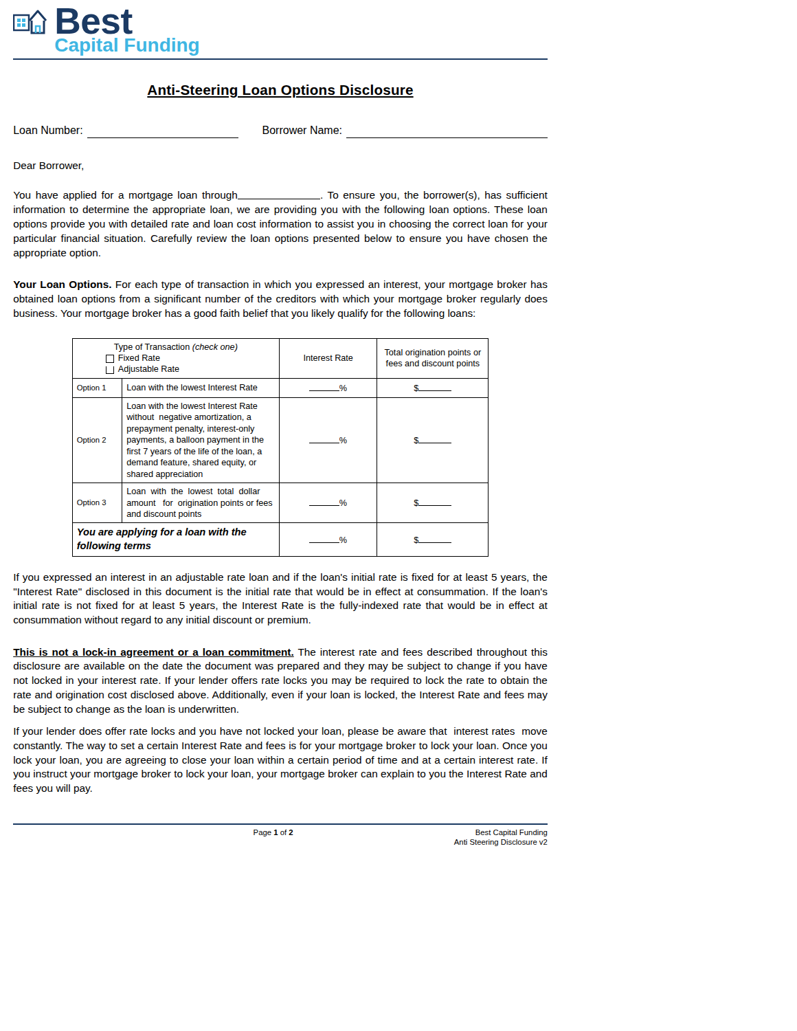Best
Capital Funding
Anti-Steering Loan Options Disclosure
Loan Number:
Borrower Name:
Dear Borrower,
You have applied for a mortgage loan through . To ensure you, the borrower(s), has sufficient information to determine the appropriate loan, we are providing you with the following loan options. These loan options provide you with detailed rate and loan cost information to assist you in choosing the correct loan for your particular financial situation. Carefully review the loan options presented below to ensure you have chosen the appropriate option.
Your Loan Options. For each type of transaction in which you expressed an interest, your mortgage broker has obtained loan options from a significant number of the creditors with which your mortgage broker regularly does business. Your mortgage broker has a good faith belief that you likely qualify for the following loans:
| Type of Transaction (check one) Fixed Rate Adjustable Rate | Interest Rate | Total origination points or fees and discount points |
| --- | --- | --- |
| Option 1 | Loan with the lowest Interest Rate | % | $ |
| Option 2 | Loan with the lowest Interest Rate without negative amortization, a prepayment penalty, interest-only payments, a balloon payment in the first 7 years of the life of the loan, a demand feature, shared equity, or shared appreciation | % | $ |
| Option 3 | Loan with the lowest total dollar amount for origination points or fees and discount points | % | $ |
| You are applying for a loan with the following terms | % | $ |
If you expressed an interest in an adjustable rate loan and if the loan's initial rate is fixed for at least 5 years, the "Interest Rate" disclosed in this document is the initial rate that would be in effect at consummation. If the loan's initial rate is not fixed for at least 5 years, the Interest Rate is the fully-indexed rate that would be in effect at consummation without regard to any initial discount or premium.
This is not a lock-in agreement or a loan commitment. The interest rate and fees described throughout this disclosure are available on the date the document was prepared and they may be subject to change if you have not locked in your interest rate. If your lender offers rate locks you may be required to lock the rate to obtain the rate and origination cost disclosed above. Additionally, even if your loan is locked, the Interest Rate and fees may be subject to change as the loan is underwritten.
If your lender does offer rate locks and you have not locked your loan, please be aware that interest rates move constantly. The way to set a certain Interest Rate and fees is for your mortgage broker to lock your loan. Once you lock your loan, you are agreeing to close your loan within a certain period of time and at a certain interest rate. If you instruct your mortgage broker to lock your loan, your mortgage broker can explain to you the Interest Rate and fees you will pay.
Page 1 of 2
Best Capital Funding
Anti Steering Disclosure v2